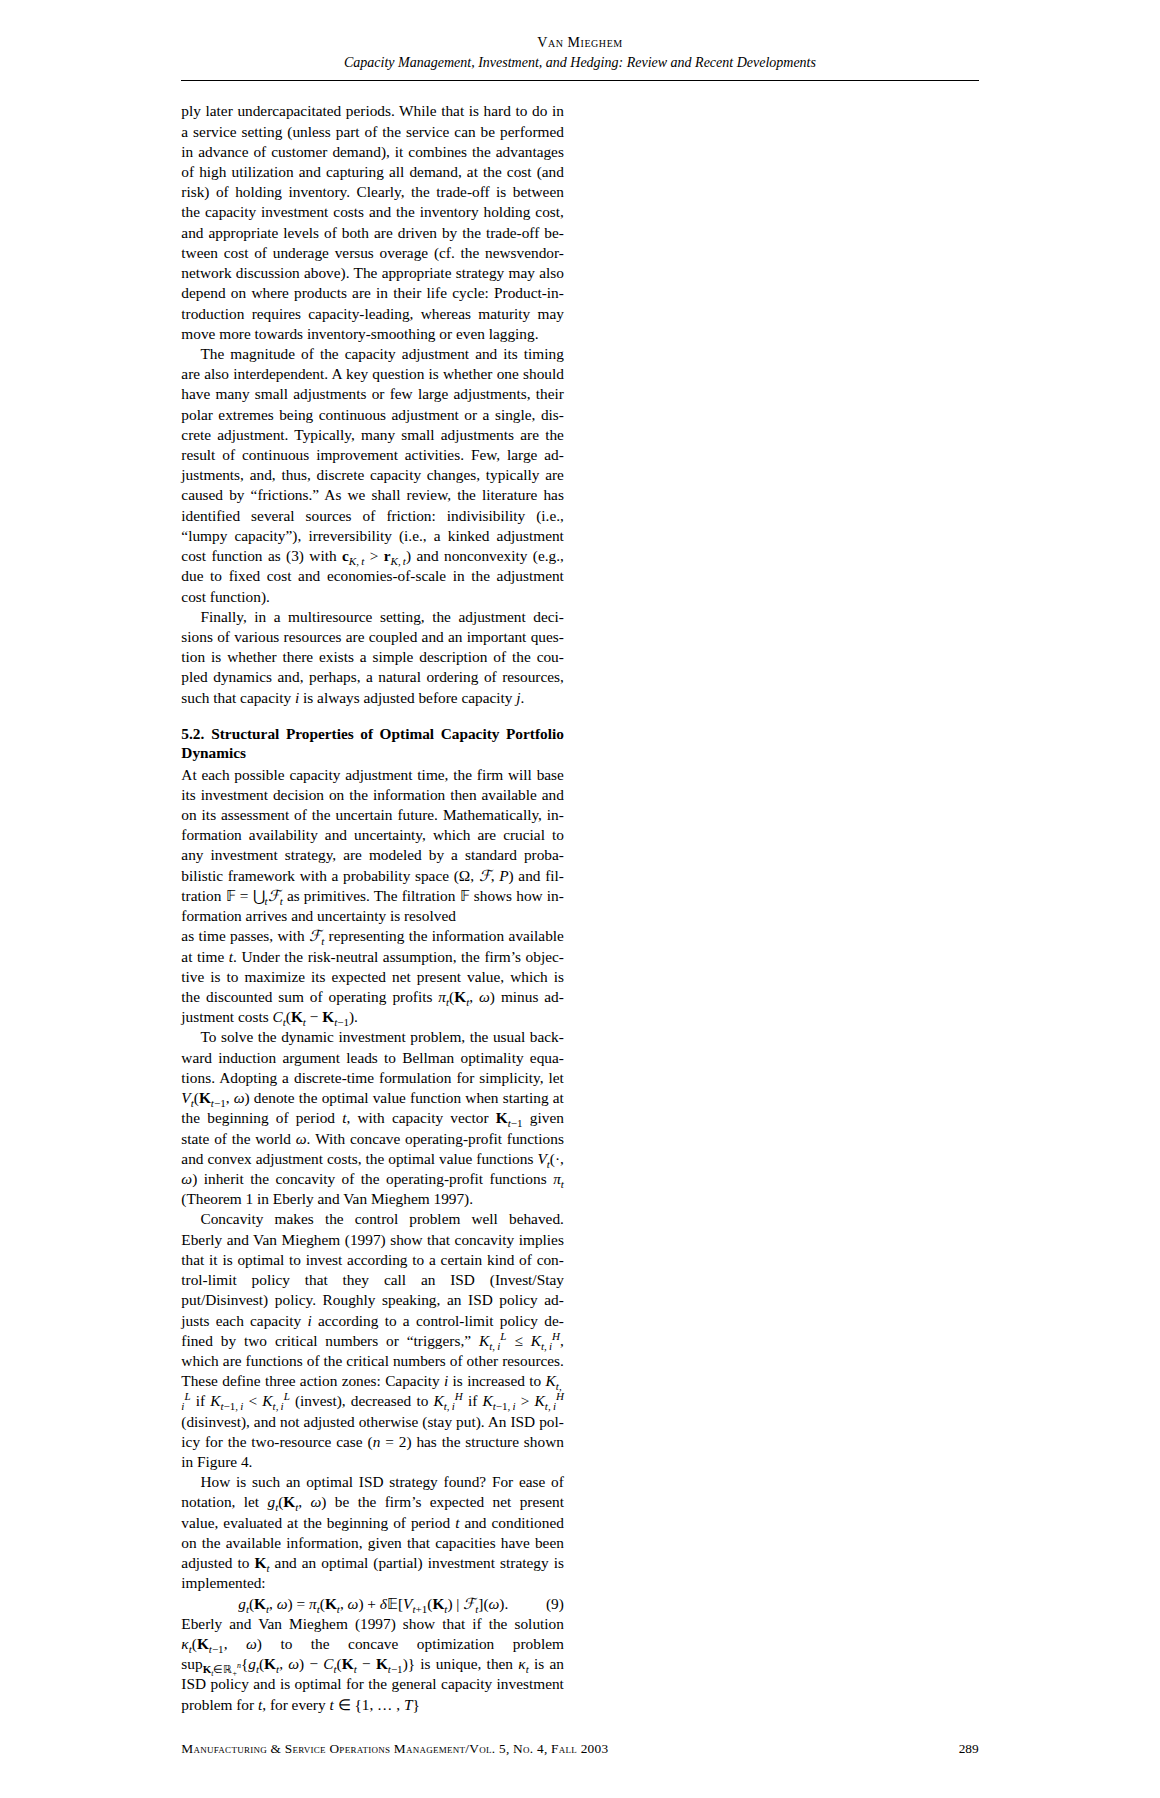Van Mieghem
Capacity Management, Investment, and Hedging: Review and Recent Developments
ply later undercapacitated periods. While that is hard to do in a service setting (unless part of the service can be performed in advance of customer demand), it combines the advantages of high utilization and capturing all demand, at the cost (and risk) of holding inventory. Clearly, the trade-off is between the capacity investment costs and the inventory holding cost, and appropriate levels of both are driven by the trade-off between cost of underage versus overage (cf. the newsvendor-network discussion above). The appropriate strategy may also depend on where products are in their life cycle: Product-introduction requires capacity-leading, whereas maturity may move more towards inventory-smoothing or even lagging.
The magnitude of the capacity adjustment and its timing are also interdependent. A key question is whether one should have many small adjustments or few large adjustments, their polar extremes being continuous adjustment or a single, discrete adjustment. Typically, many small adjustments are the result of continuous improvement activities. Few, large adjustments, and, thus, discrete capacity changes, typically are caused by “frictions.” As we shall review, the literature has identified several sources of friction: indivisibility (i.e., “lumpy capacity”), irreversibility (i.e., a kinked adjustment cost function as (3) with cK, t > rK, t) and nonconvexity (e.g., due to fixed cost and economies-of-scale in the adjustment cost function).
Finally, in a multiresource setting, the adjustment decisions of various resources are coupled and an important question is whether there exists a simple description of the coupled dynamics and, perhaps, a natural ordering of resources, such that capacity i is always adjusted before capacity j.
5.2. Structural Properties of Optimal Capacity Portfolio Dynamics
At each possible capacity adjustment time, the firm will base its investment decision on the information then available and on its assessment of the uncertain future. Mathematically, information availability and uncertainty, which are crucial to any investment strategy, are modeled by a standard probabilistic framework with a probability space (Ω, ℱ, P) and filtration 𝔽 = ⋃tℱt as primitives. The filtration 𝔽 shows how information arrives and uncertainty is resolved
as time passes, with ℱt representing the information available at time t. Under the risk-neutral assumption, the firm’s objective is to maximize its expected net present value, which is the discounted sum of operating profits πt(Kt, ω) minus adjustment costs Ct(Kt − Kt−1).
To solve the dynamic investment problem, the usual backward induction argument leads to Bellman optimality equations. Adopting a discrete-time formulation for simplicity, let Vt(Kt−1, ω) denote the optimal value function when starting at the beginning of period t, with capacity vector Kt−1 given state of the world ω. With concave operating-profit functions and convex adjustment costs, the optimal value functions Vt(·, ω) inherit the concavity of the operating-profit functions πt (Theorem 1 in Eberly and Van Mieghem 1997).
Concavity makes the control problem well behaved. Eberly and Van Mieghem (1997) show that concavity implies that it is optimal to invest according to a certain kind of control-limit policy that they call an ISD (Invest/Stay put/Disinvest) policy. Roughly speaking, an ISD policy adjusts each capacity i according to a control-limit policy defined by two critical numbers or “triggers,” Kt, iL ≤ Kt, iH, which are functions of the critical numbers of other resources. These define three action zones: Capacity i is increased to Kt, iL if Kt−1, i < Kt, iL (invest), decreased to Kt, iH if Kt−1, i > Kt, iH (disinvest), and not adjusted otherwise (stay put). An ISD policy for the two-resource case (n = 2) has the structure shown in Figure 4.
How is such an optimal ISD strategy found? For ease of notation, let gt(Kt, ω) be the firm’s expected net present value, evaluated at the beginning of period t and conditioned on the available information, given that capacities have been adjusted to Kt and an optimal (partial) investment strategy is implemented:
gt(Kt, ω) = πt(Kt, ω) + δ𝔼[Vt+1(Kt) | ℱt](ω). (9)
Eberly and Van Mieghem (1997) show that if the solution κt(Kt−1, ω) to the concave optimization problem supKt∈ℝ+n{gt(Kt, ω) − Ct(Kt − Kt−1)} is unique, then κt is an ISD policy and is optimal for the general capacity investment problem for t, for every t ∈ {1, … , T}
Manufacturing & Service Operations Management/Vol. 5, No. 4, Fall 2003 289